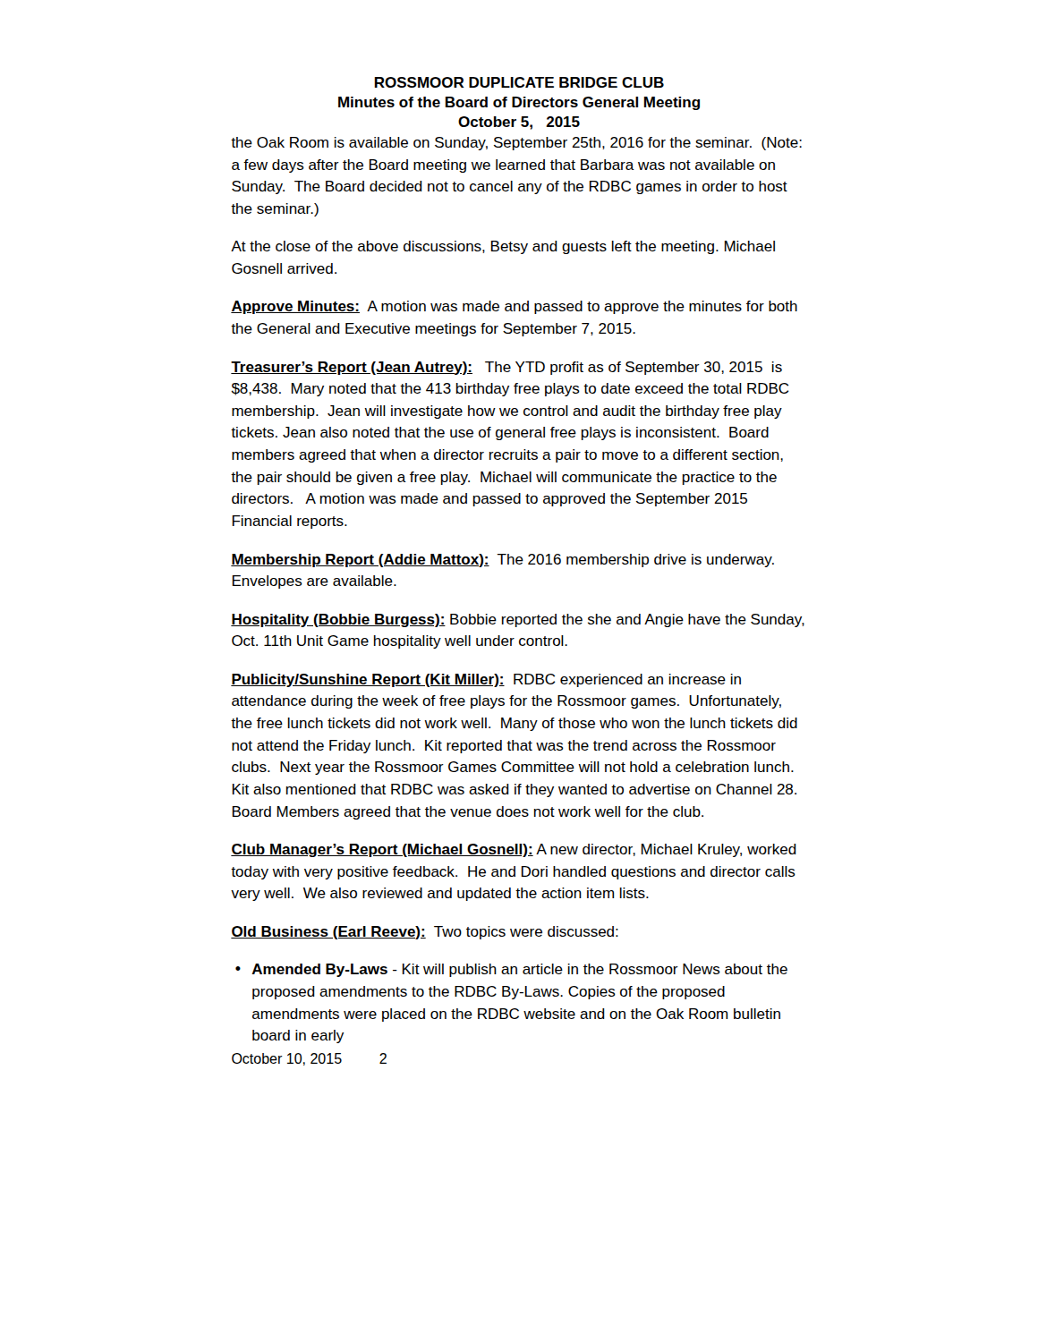ROSSMOOR DUPLICATE BRIDGE CLUB Minutes of the Board of Directors General Meeting October 5, 2015
the Oak Room is available on Sunday, September 25th, 2016 for the seminar. (Note: a few days after the Board meeting we learned that Barbara was not available on Sunday. The Board decided not to cancel any of the RDBC games in order to host the seminar.)
At the close of the above discussions, Betsy and guests left the meeting. Michael Gosnell arrived.
Approve Minutes: A motion was made and passed to approve the minutes for both the General and Executive meetings for September 7, 2015.
Treasurer’s Report (Jean Autrey): The YTD profit as of September 30, 2015 is $8,438. Mary noted that the 413 birthday free plays to date exceed the total RDBC membership. Jean will investigate how we control and audit the birthday free play tickets. Jean also noted that the use of general free plays is inconsistent. Board members agreed that when a director recruits a pair to move to a different section, the pair should be given a free play. Michael will communicate the practice to the directors. A motion was made and passed to approved the September 2015 Financial reports.
Membership Report (Addie Mattox): The 2016 membership drive is underway. Envelopes are available.
Hospitality (Bobbie Burgess): Bobbie reported the she and Angie have the Sunday, Oct. 11th Unit Game hospitality well under control.
Publicity/Sunshine Report (Kit Miller): RDBC experienced an increase in attendance during the week of free plays for the Rossmoor games. Unfortunately, the free lunch tickets did not work well. Many of those who won the lunch tickets did not attend the Friday lunch. Kit reported that was the trend across the Rossmoor clubs. Next year the Rossmoor Games Committee will not hold a celebration lunch. Kit also mentioned that RDBC was asked if they wanted to advertise on Channel 28. Board Members agreed that the venue does not work well for the club.
Club Manager’s Report (Michael Gosnell): A new director, Michael Kruley, worked today with very positive feedback. He and Dori handled questions and director calls very well. We also reviewed and updated the action item lists.
Old Business (Earl Reeve): Two topics were discussed:
Amended By-Laws - Kit will publish an article in the Rossmoor News about the proposed amendments to the RDBC By-Laws. Copies of the proposed amendments were placed on the RDBC website and on the Oak Room bulletin board in early
October 10, 20152